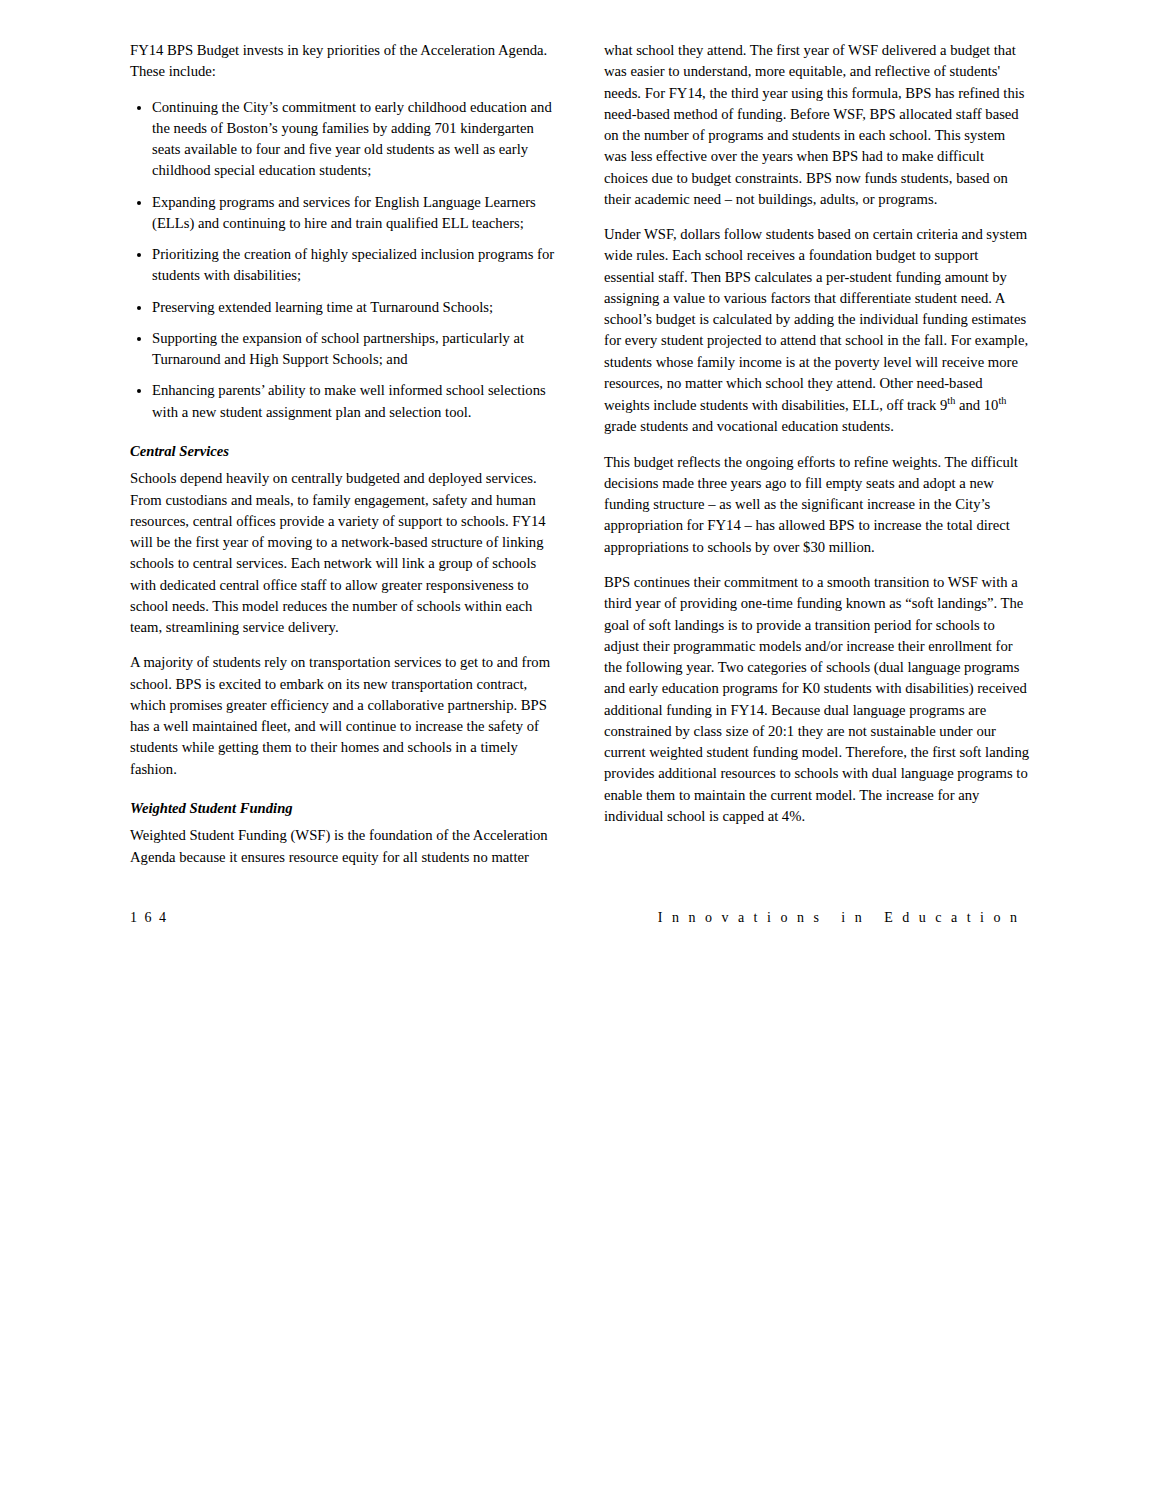FY14 BPS Budget invests in key priorities of the Acceleration Agenda. These include:
Continuing the City’s commitment to early childhood education and the needs of Boston’s young families by adding 701 kindergarten seats available to four and five year old students as well as early childhood special education students;
Expanding programs and services for English Language Learners (ELLs) and continuing to hire and train qualified ELL teachers;
Prioritizing the creation of highly specialized inclusion programs for students with disabilities;
Preserving extended learning time at Turnaround Schools;
Supporting the expansion of school partnerships, particularly at Turnaround and High Support Schools; and
Enhancing parents’ ability to make well informed school selections with a new student assignment plan and selection tool.
Central Services
Schools depend heavily on centrally budgeted and deployed services. From custodians and meals, to family engagement, safety and human resources, central offices provide a variety of support to schools. FY14 will be the first year of moving to a network-based structure of linking schools to central services. Each network will link a group of schools with dedicated central office staff to allow greater responsiveness to school needs. This model reduces the number of schools within each team, streamlining service delivery.
A majority of students rely on transportation services to get to and from school. BPS is excited to embark on its new transportation contract, which promises greater efficiency and a collaborative partnership. BPS has a well maintained fleet, and will continue to increase the safety of students while getting them to their homes and schools in a timely fashion.
Weighted Student Funding
Weighted Student Funding (WSF) is the foundation of the Acceleration Agenda because it ensures resource equity for all students no matter what school they attend. The first year of WSF delivered a budget that was easier to understand, more equitable, and reflective of students' needs. For FY14, the third year using this formula, BPS has refined this need-based method of funding. Before WSF, BPS allocated staff based on the number of programs and students in each school. This system was less effective over the years when BPS had to make difficult choices due to budget constraints. BPS now funds students, based on their academic need – not buildings, adults, or programs.
Under WSF, dollars follow students based on certain criteria and system wide rules. Each school receives a foundation budget to support essential staff. Then BPS calculates a per-student funding amount by assigning a value to various factors that differentiate student need. A school’s budget is calculated by adding the individual funding estimates for every student projected to attend that school in the fall. For example, students whose family income is at the poverty level will receive more resources, no matter which school they attend. Other need-based weights include students with disabilities, ELL, off track 9th and 10th grade students and vocational education students.
This budget reflects the ongoing efforts to refine weights. The difficult decisions made three years ago to fill empty seats and adopt a new funding structure – as well as the significant increase in the City’s appropriation for FY14 – has allowed BPS to increase the total direct appropriations to schools by over $30 million.
BPS continues their commitment to a smooth transition to WSF with a third year of providing one-time funding known as “soft landings”. The goal of soft landings is to provide a transition period for schools to adjust their programmatic models and/or increase their enrollment for the following year. Two categories of schools (dual language programs and early education programs for K0 students with disabilities) received additional funding in FY14. Because dual language programs are constrained by class size of 20:1 they are not sustainable under our current weighted student funding model. Therefore, the first soft landing provides additional resources to schools with dual language programs to enable them to maintain the current model. The increase for any individual school is capped at 4%.
1 6 4 I n n o v a t i o n s i n E d u c a t i o n